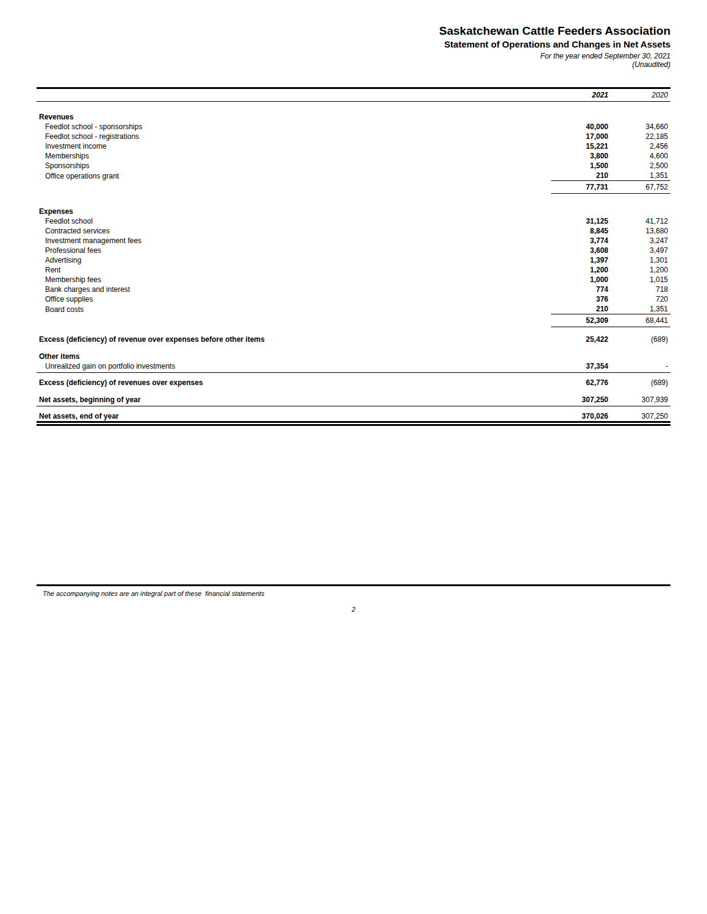Saskatchewan Cattle Feeders Association
Statement of Operations and Changes in Net Assets
For the year ended September 30, 2021
(Unaudited)
| | 2021 | 2020 |
| Revenues | | |
| Feedlot school - sponsorships | 40,000 | 34,660 |
| Feedlot school - registrations | 17,000 | 22,185 |
| Investment income | 15,221 | 2,456 |
| Memberships | 3,800 | 4,600 |
| Sponsorships | 1,500 | 2,500 |
| Office operations grant | 210 | 1,351 |
| | 77,731 | 67,752 |
| Expenses | | |
| Feedlot school | 31,125 | 41,712 |
| Contracted services | 8,845 | 13,680 |
| Investment management fees | 3,774 | 3,247 |
| Professional fees | 3,608 | 3,497 |
| Advertising | 1,397 | 1,301 |
| Rent | 1,200 | 1,200 |
| Membership fees | 1,000 | 1,015 |
| Bank charges and interest | 774 | 718 |
| Office supplies | 376 | 720 |
| Board costs | 210 | 1,351 |
| | 52,309 | 68,441 |
| Excess (deficiency) of revenue over expenses before other items | 25,422 | (689) |
| Other items | | |
| Unrealized gain on portfolio investments | 37,354 | - |
| Excess (deficiency) of revenues over expenses | 62,776 | (689) |
| Net assets, beginning of year | 307,250 | 307,939 |
| Net assets, end of year | 370,026 | 307,250 |
The accompanying notes are an integral part of these financial statements
2